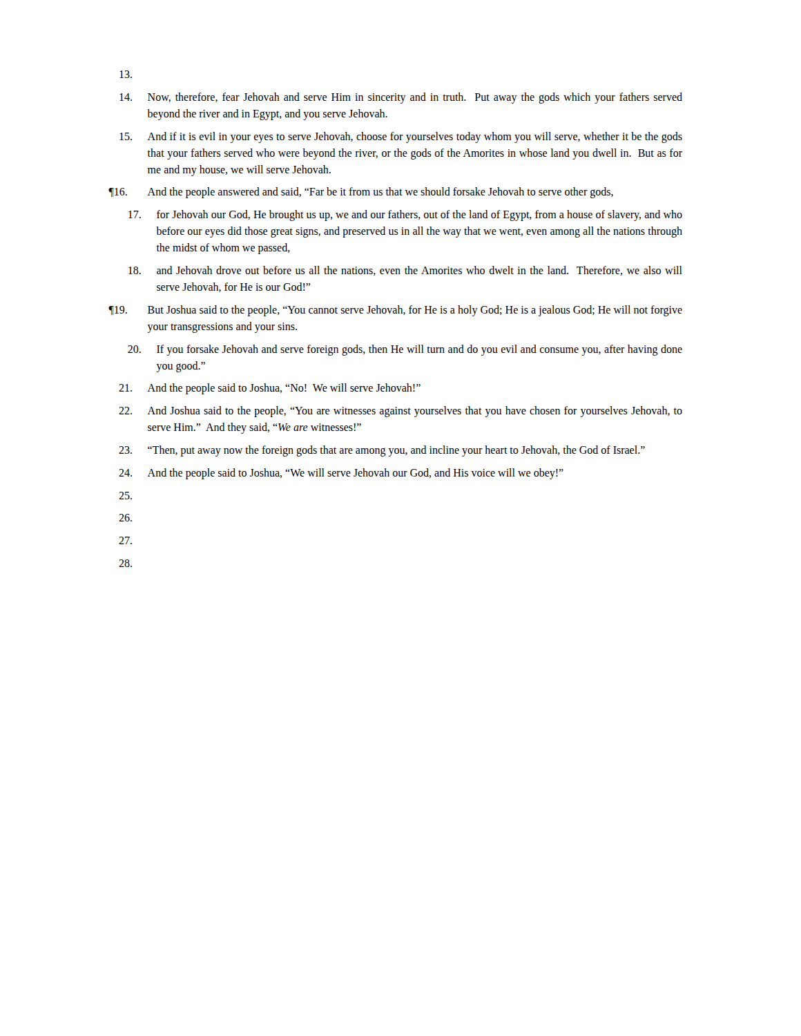13.
14. Now, therefore, fear Jehovah and serve Him in sincerity and in truth. Put away the gods which your fathers served beyond the river and in Egypt, and you serve Jehovah.
15. And if it is evil in your eyes to serve Jehovah, choose for yourselves today whom you will serve, whether it be the gods that your fathers served who were beyond the river, or the gods of the Amorites in whose land you dwell in. But as for me and my house, we will serve Jehovah.
¶16. And the people answered and said, “Far be it from us that we should forsake Jehovah to serve other gods,
17. for Jehovah our God, He brought us up, we and our fathers, out of the land of Egypt, from a house of slavery, and who before our eyes did those great signs, and preserved us in all the way that we went, even among all the nations through the midst of whom we passed,
18. and Jehovah drove out before us all the nations, even the Amorites who dwelt in the land. Therefore, we also will serve Jehovah, for He is our God!”
¶19. But Joshua said to the people, “You cannot serve Jehovah, for He is a holy God; He is a jealous God; He will not forgive your transgressions and your sins.
20. If you forsake Jehovah and serve foreign gods, then He will turn and do you evil and consume you, after having done you good.”
21. And the people said to Joshua, “No! We will serve Jehovah!”
22. And Joshua said to the people, “You are witnesses against yourselves that you have chosen for yourselves Jehovah, to serve Him.” And they said, “We are witnesses!”
23.“Then, put away now the foreign gods that are among you, and incline your heart to Jehovah, the God of Israel.”
24. And the people said to Joshua, “We will serve Jehovah our God, and His voice will we obey!”
25.
26.
27.
28.